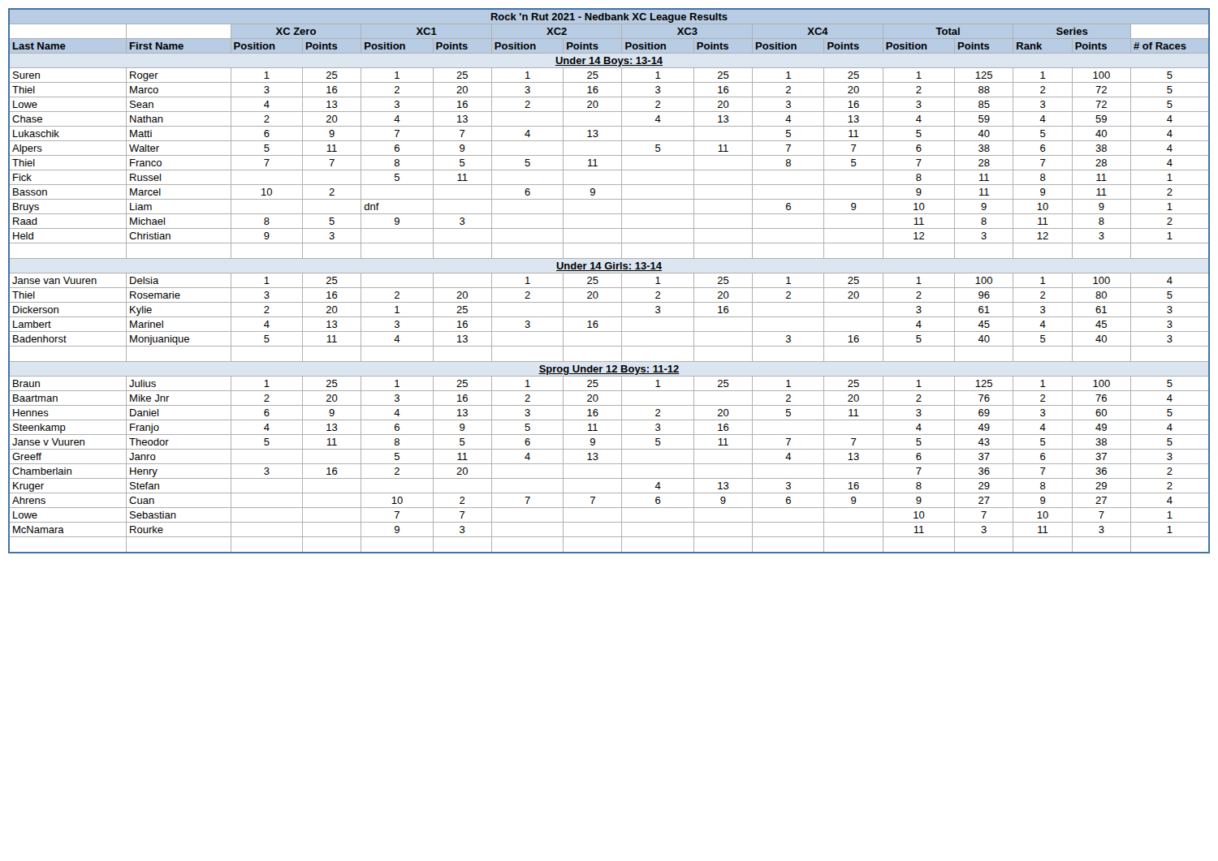| Rock 'n Rut 2021 - Nedbank XC League Results |
| | | XC Zero | XC1 | XC2 | XC3 | XC4 | Total | Series | |
| Last Name | First Name | Position | Points | Position | Points | Position | Points | Position | Points | Position | Points | Position | Points | Rank | Points | # of Races |
| Under 14 Boys: 13-14 |
| Suren | Roger | 1 | 25 | 1 | 25 | 1 | 25 | 1 | 25 | 1 | 25 | 1 | 125 | 1 | 100 | 5 |
| Thiel | Marco | 3 | 16 | 2 | 20 | 3 | 16 | 3 | 16 | 2 | 20 | 2 | 88 | 2 | 72 | 5 |
| Lowe | Sean | 4 | 13 | 3 | 16 | 2 | 20 | 2 | 20 | 3 | 16 | 3 | 85 | 3 | 72 | 5 |
| Chase | Nathan | 2 | 20 | 4 | 13 | | | 4 | 13 | 4 | 13 | 4 | 59 | 4 | 59 | 4 |
| Lukaschik | Matti | 6 | 9 | 7 | 7 | 4 | 13 | | | 5 | 11 | 5 | 40 | 5 | 40 | 4 |
| Alpers | Walter | 5 | 11 | 6 | 9 | | | 5 | 11 | 7 | 7 | 6 | 38 | 6 | 38 | 4 |
| Thiel | Franco | 7 | 7 | 8 | 5 | 5 | 11 | | | 8 | 5 | 7 | 28 | 7 | 28 | 4 |
| Fick | Russel | | | 5 | 11 | | | | | | | 8 | 11 | 8 | 11 | 1 |
| Basson | Marcel | 10 | 2 | | | 6 | 9 | | | | | 9 | 11 | 9 | 11 | 2 |
| Bruys | Liam | | | dnf | | | | | | 6 | 9 | 10 | 9 | 10 | 9 | 1 |
| Raad | Michael | 8 | 5 | 9 | 3 | | | | | | | 11 | 8 | 11 | 8 | 2 |
| Held | Christian | 9 | 3 | | | | | | | | | 12 | 3 | 12 | 3 | 1 |
| Under 14 Girls: 13-14 |
| Janse van Vuuren | Delsia | 1 | 25 | | | 1 | 25 | 1 | 25 | 1 | 25 | 1 | 100 | 1 | 100 | 4 |
| Thiel | Rosemarie | 3 | 16 | 2 | 20 | 2 | 20 | 2 | 20 | 2 | 20 | 2 | 96 | 2 | 80 | 5 |
| Dickerson | Kylie | 2 | 20 | 1 | 25 | | | 3 | 16 | | | 3 | 61 | 3 | 61 | 3 |
| Lambert | Marinel | 4 | 13 | 3 | 16 | 3 | 16 | | | | | 4 | 45 | 4 | 45 | 3 |
| Badenhorst | Monjuanique | 5 | 11 | 4 | 13 | | | | | 3 | 16 | 5 | 40 | 5 | 40 | 3 |
| Sprog Under 12 Boys: 11-12 |
| Braun | Julius | 1 | 25 | 1 | 25 | 1 | 25 | 1 | 25 | 1 | 25 | 1 | 125 | 1 | 100 | 5 |
| Baartman | Mike Jnr | 2 | 20 | 3 | 16 | 2 | 20 | | | 2 | 20 | 2 | 76 | 2 | 76 | 4 |
| Hennes | Daniel | 6 | 9 | 4 | 13 | 3 | 16 | 2 | 20 | 5 | 11 | 3 | 69 | 3 | 60 | 5 |
| Steenkamp | Franjo | 4 | 13 | 6 | 9 | 5 | 11 | 3 | 16 | | | 4 | 49 | 4 | 49 | 4 |
| Janse v Vuuren | Theodor | 5 | 11 | 8 | 5 | 6 | 9 | 5 | 11 | 7 | 7 | 5 | 43 | 5 | 38 | 5 |
| Greeff | Janro | | | 5 | 11 | 4 | 13 | | | 4 | 13 | 6 | 37 | 6 | 37 | 3 |
| Chamberlain | Henry | 3 | 16 | 2 | 20 | | | | | | | 7 | 36 | 7 | 36 | 2 |
| Kruger | Stefan | | | | | | | 4 | 13 | 3 | 16 | 8 | 29 | 8 | 29 | 2 |
| Ahrens | Cuan | | | 10 | 2 | 7 | 7 | 6 | 9 | 6 | 9 | 9 | 27 | 9 | 27 | 4 |
| Lowe | Sebastian | | | 7 | 7 | | | | | | | 10 | 7 | 10 | 7 | 1 |
| McNamara | Rourke | | | 9 | 3 | | | | | | | 11 | 3 | 11 | 3 | 1 |